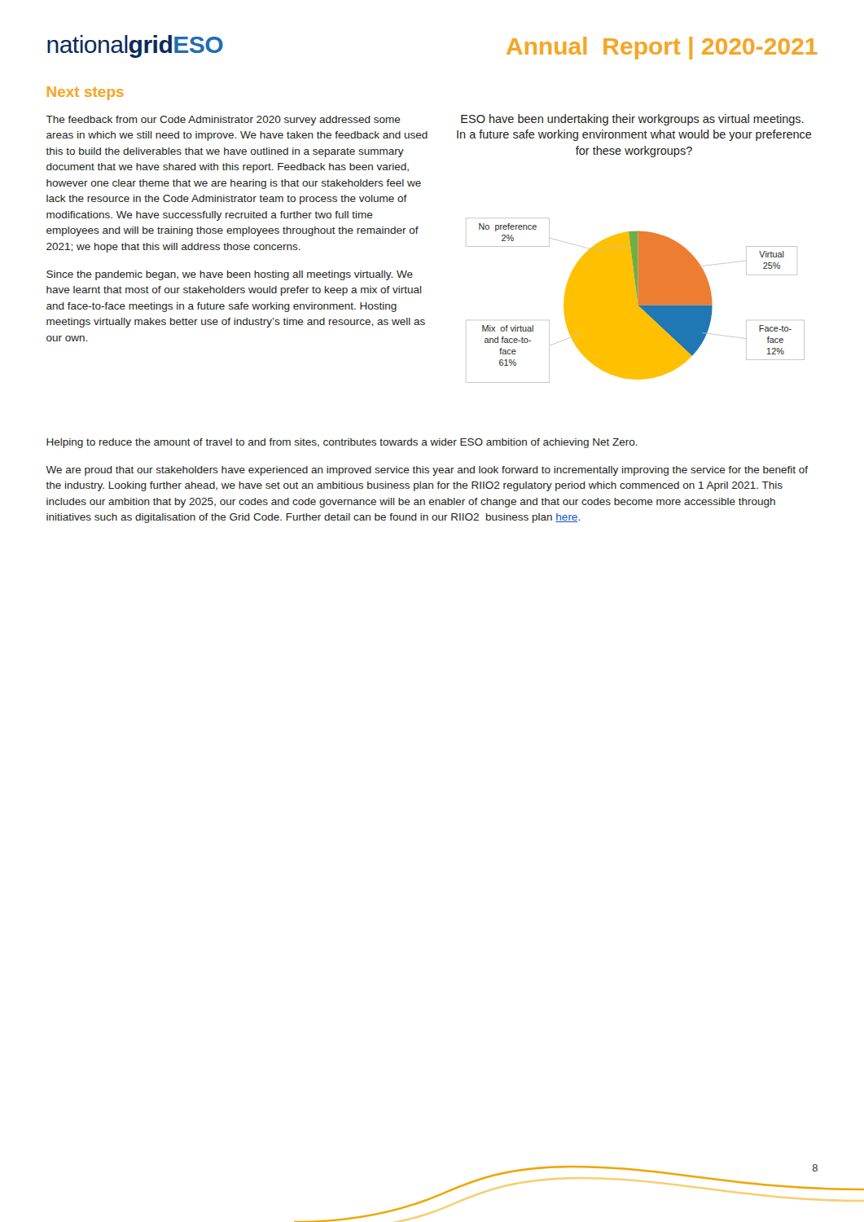national grid ESO
Annual Report | 2020-2021
Next steps
The feedback from our Code Administrator 2020 survey addressed some areas in which we still need to improve. We have taken the feedback and used this to build the deliverables that we have outlined in a separate summary document that we have shared with this report. Feedback has been varied, however one clear theme that we are hearing is that our stakeholders feel we lack the resource in the Code Administrator team to process the volume of modifications. We have successfully recruited a further two full time employees and will be training those employees throughout the remainder of 2021; we hope that this will address those concerns.
Since the pandemic began, we have been hosting all meetings virtually. We have learnt that most of our stakeholders would prefer to keep a mix of virtual and face-to-face meetings in a future safe working environment. Hosting meetings virtually makes better use of industry’s time and resource, as well as our own.
ESO have been undertaking their workgroups as virtual meetings. In a future safe working environment what would be your preference for these workgroups?
Preference for workgroup format Pie chart showing: Mix of virtual and face-to-face 61 percent; Virtual 25 percent; Face-to-face 12 percent; No preference 2 percent. Virtual 25% Face-to- face 12% No preference 2% Mix of virtual and face-to- face 61%
Helping to reduce the amount of travel to and from sites, contributes towards a wider ESO ambition of achieving Net Zero.
We are proud that our stakeholders have experienced an improved service this year and look forward to incrementally improving the service for the benefit of the industry. Looking further ahead, we have set out an ambitious business plan for the RIIO2 regulatory period which commenced on 1 April 2021. This includes our ambition that by 2025, our codes and code governance will be an enabler of change and that our codes become more accessible through initiatives such as digitalisation of the Grid Code. Further detail can be found in our RIIO2 business plan here.
8